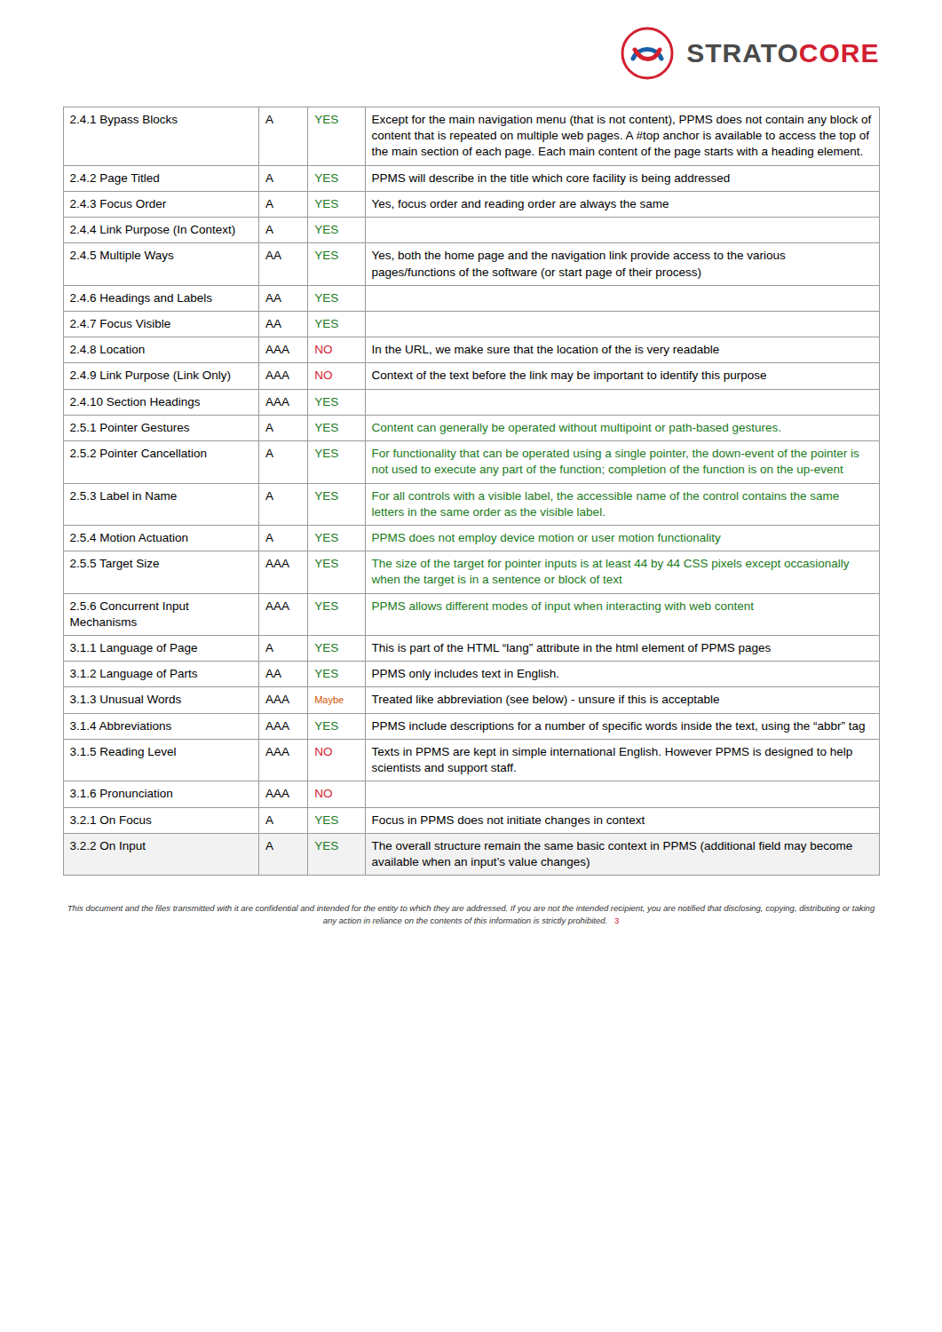STRATO CORE
| 2.4.1 Bypass Blocks | A | YES | Except for the main navigation menu (that is not content), PPMS does not contain any block of content that is repeated on multiple web pages. A #top anchor is available to access the top of the main section of each page. Each main content of the page starts with a heading element. |
| 2.4.2 Page Titled | A | YES | PPMS will describe in the title which core facility is being addressed |
| 2.4.3 Focus Order | A | YES | Yes, focus order and reading order are always the same |
| 2.4.4 Link Purpose (In Context) | A | YES | |
| 2.4.5 Multiple Ways | AA | YES | Yes, both the home page and the navigation link provide access to the various pages/functions of the software (or start page of their process) |
| 2.4.6 Headings and Labels | AA | YES | |
| 2.4.7 Focus Visible | AA | YES | |
| 2.4.8 Location | AAA | NO | In the URL, we make sure that the location of the is very readable |
| 2.4.9 Link Purpose (Link Only) | AAA | NO | Context of the text before the link may be important to identify this purpose |
| 2.4.10 Section Headings | AAA | YES | |
| 2.5.1 Pointer Gestures | A | YES | Content can generally be operated without multipoint or path-based gestures. |
| 2.5.2 Pointer Cancellation | A | YES | For functionality that can be operated using a single pointer, the down-event of the pointer is not used to execute any part of the function; completion of the function is on the up-event |
| 2.5.3 Label in Name | A | YES | For all controls with a visible label, the accessible name of the control contains the same letters in the same order as the visible label. |
| 2.5.4 Motion Actuation | A | YES | PPMS does not employ device motion or user motion functionality |
| 2.5.5 Target Size | AAA | YES | The size of the target for pointer inputs is at least 44 by 44 CSS pixels except occasionally when the target is in a sentence or block of text |
| 2.5.6 Concurrent Input Mechanisms | AAA | YES | PPMS allows different modes of input when interacting with web content |
| 3.1.1 Language of Page | A | YES | This is part of the HTML “lang” attribute in the html element of PPMS pages |
| 3.1.2 Language of Parts | AA | YES | PPMS only includes text in English. |
| 3.1.3 Unusual Words | AAA | Maybe | Treated like abbreviation (see below) - unsure if this is acceptable |
| 3.1.4 Abbreviations | AAA | YES | PPMS include descriptions for a number of specific words inside the text, using the “abbr” tag |
| 3.1.5 Reading Level | AAA | NO | Texts in PPMS are kept in simple international English. However PPMS is designed to help scientists and support staff. |
| 3.1.6 Pronunciation | AAA | NO | |
| 3.2.1 On Focus | A | YES | Focus in PPMS does not initiate changes in context |
| 3.2.2 On Input | A | YES | The overall structure remain the same basic context in PPMS (additional field may become available when an input’s value changes) |
This document and the files transmitted with it are confidential and intended for the entity to which they are addressed. If you are not the intended recipient, you are notified that disclosing, copying, distributing or taking any action in reliance on the contents of this information is strictly prohibited. 3